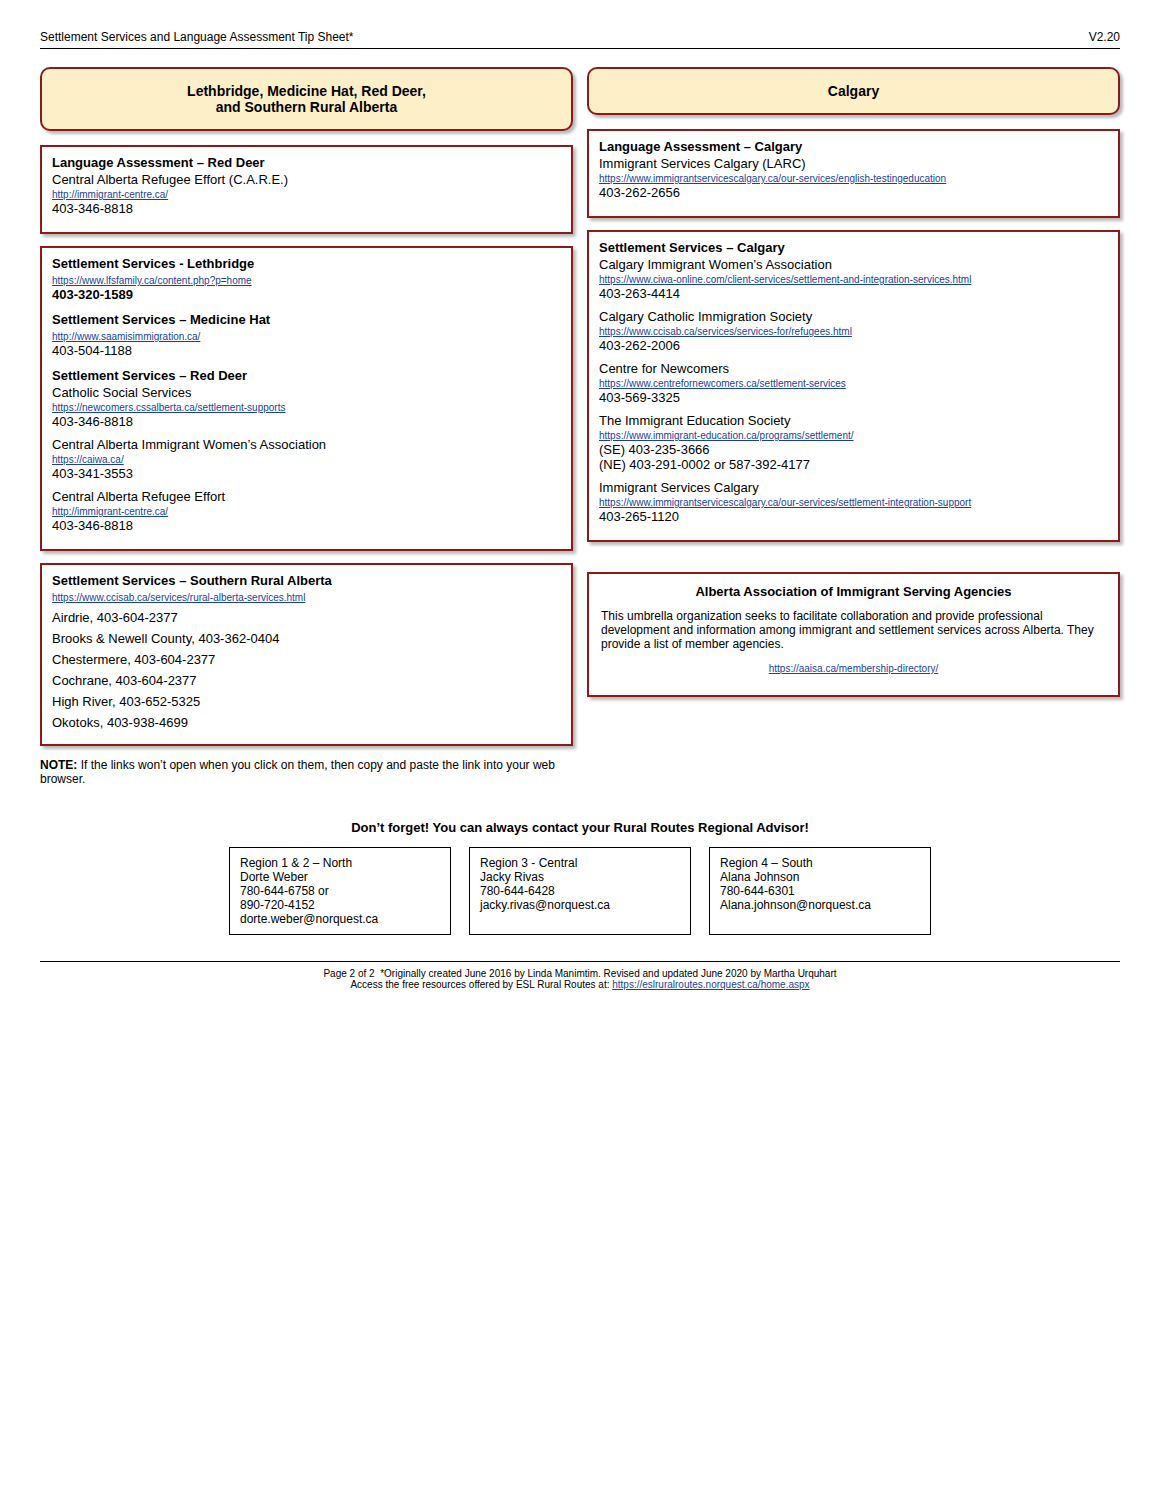Settlement Services and Language Assessment Tip Sheet* V2.20
Lethbridge, Medicine Hat, Red Deer,
and Southern Rural Alberta
Language Assessment – Red Deer
Central Alberta Refugee Effort (C.A.R.E.)
http://immigrant-centre.ca/
403-346-8818
Settlement Services - Lethbridge
https://www.lfsfamily.ca/content.php?p=home
403-320-1589
Settlement Services – Medicine Hat
http://www.saamisimmigration.ca/
403-504-1188
Settlement Services – Red Deer
Catholic Social Services
https://newcomers.cssalberta.ca/settlement-supports
403-346-8818
Central Alberta Immigrant Women’s Association
https://caiwa.ca/
403-341-3553
Central Alberta Refugee Effort
http://immigrant-centre.ca/
403-346-8818
Settlement Services – Southern Rural Alberta
https://www.ccisab.ca/services/rural-alberta-services.html
Airdrie, 403-604-2377
Brooks & Newell County, 403-362-0404
Chestermere, 403-604-2377
Cochrane, 403-604-2377
High River, 403-652-5325
Okotoks, 403-938-4699
NOTE: If the links won’t open when you click on them, then copy and paste the link into your web browser.
Calgary
Language Assessment – Calgary
Immigrant Services Calgary (LARC)
https://www.immigrantservicescalgary.ca/our-services/english-testingeducation
403-262-2656
Settlement Services – Calgary
Calgary Immigrant Women’s Association
https://www.ciwa-online.com/client-services/settlement-and-integration-services.html
403-263-4414
Calgary Catholic Immigration Society
https://www.ccisab.ca/services/services-for/refugees.html
403-262-2006
Centre for Newcomers
https://www.centrefornewcomers.ca/settlement-services
403-569-3325
The Immigrant Education Society
https://www.immigrant-education.ca/programs/settlement/
(SE) 403-235-3666
(NE) 403-291-0002 or 587-392-4177
Immigrant Services Calgary
https://www.immigrantservicescalgary.ca/our-services/settlement-integration-support
403-265-1120
Alberta Association of Immigrant Serving Agencies
This umbrella organization seeks to facilitate collaboration and provide professional development and information among immigrant and settlement services across Alberta. They provide a list of member agencies.
https://aaisa.ca/membership-directory/
Don’t forget! You can always contact your Rural Routes Regional Advisor!
Region 1 & 2 – North
Dorte Weber
780-644-6758 or
890-720-4152
dorte.weber@norquest.ca
Region 3 - Central
Jacky Rivas
780-644-6428
jacky.rivas@norquest.ca
Region 4 – South
Alana Johnson
780-644-6301
Alana.johnson@norquest.ca
Page 2 of 2 *Originally created June 2016 by Linda Manimtim. Revised and updated June 2020 by Martha Urquhart
Access the free resources offered by ESL Rural Routes at: https://eslruralroutes.norquest.ca/home.aspx